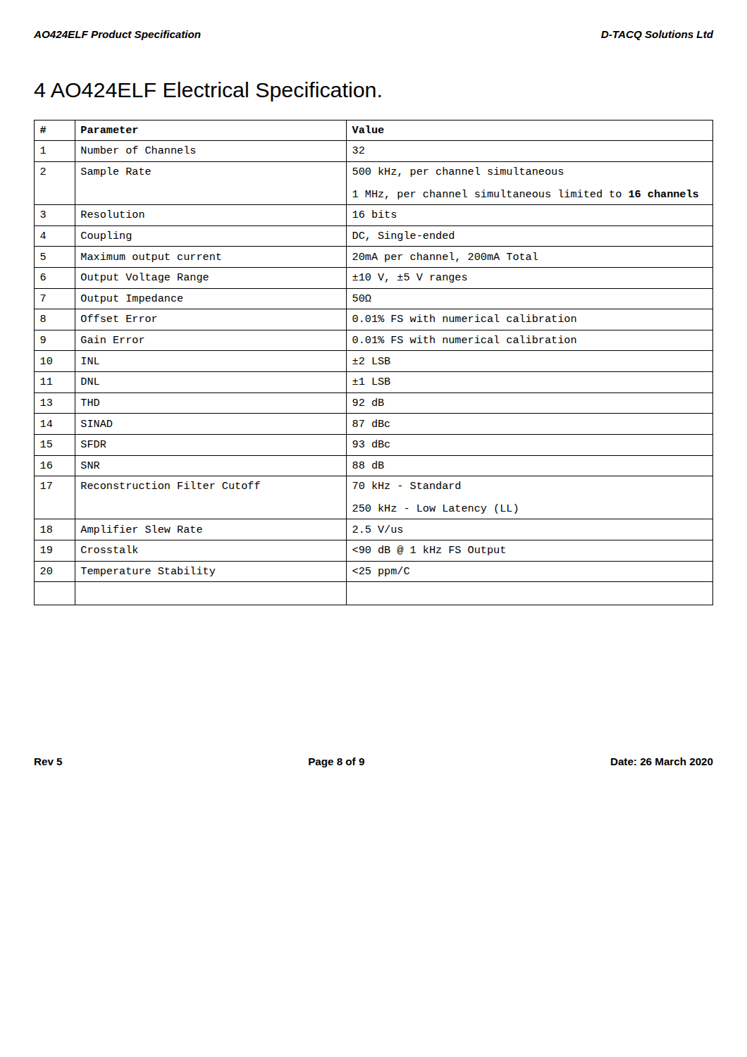AO424ELF Product Specification D-TACQ Solutions Ltd
4 AO424ELF Electrical Specification.
| # | Parameter | Value |
| --- | --- | --- |
| 1 | Number of Channels | 32 |
| 2 | Sample Rate | 500 kHz, per channel simultaneous 1 MHz, per channel simultaneous limited to 16 channels |
| 3 | Resolution | 16 bits |
| 4 | Coupling | DC, Single-ended |
| 5 | Maximum output current | 20mA per channel, 200mA Total |
| 6 | Output Voltage Range | ±10 V, ±5 V ranges |
| 7 | Output Impedance | 50Ω |
| 8 | Offset Error | 0.01% FS with numerical calibration |
| 9 | Gain Error | 0.01% FS with numerical calibration |
| 10 | INL | ±2 LSB |
| 11 | DNL | ±1 LSB |
| 13 | THD | 92 dB |
| 14 | SINAD | 87 dBc |
| 15 | SFDR | 93 dBc |
| 16 | SNR | 88 dB |
| 17 | Reconstruction Filter Cutoff | 70 kHz - Standard 250 kHz - Low Latency (LL) |
| 18 | Amplifier Slew Rate | 2.5 V/us |
| 19 | Crosstalk | <90 dB @ 1 kHz FS Output |
| 20 | Temperature Stability | <25 ppm/C |
Rev 5 Page 8 of 9 Date: 26 March 2020